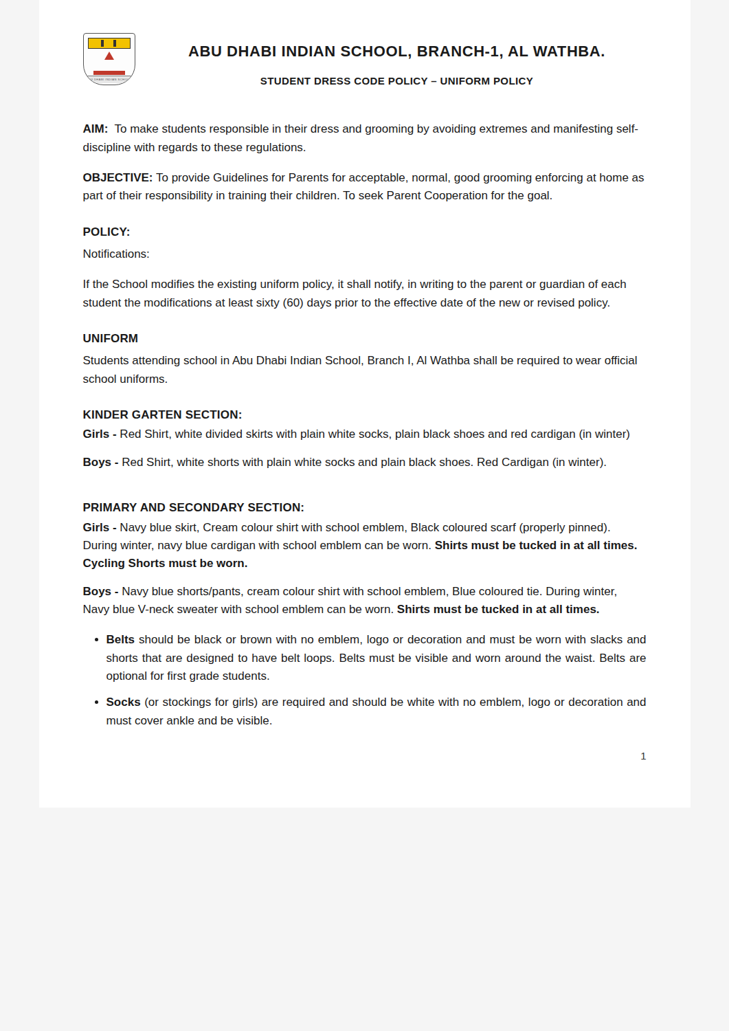ABU DHABI INDIAN SCHOOL
Abu Dhabi Indian School, Branch-1, Al Wathba.
Student Dress Code Policy – Uniform Policy
AIM: To make students responsible in their dress and grooming by avoiding extremes and manifesting self-discipline with regards to these regulations.
OBJECTIVE: To provide Guidelines for Parents for acceptable, normal, good grooming enforcing at home as part of their responsibility in training their children. To seek Parent Cooperation for the goal.
POLICY:
Notifications:
If the School modifies the existing uniform policy, it shall notify, in writing to the parent or guardian of each student the modifications at least sixty (60) days prior to the effective date of the new or revised policy.
UNIFORM
Students attending school in Abu Dhabi Indian School, Branch I, Al Wathba shall be required to wear official school uniforms.
KINDER GARTEN SECTION:
Girls - Red Shirt, white divided skirts with plain white socks, plain black shoes and red cardigan (in winter)
Boys - Red Shirt, white shorts with plain white socks and plain black shoes. Red Cardigan (in winter).
PRIMARY AND SECONDARY SECTION:
Girls - Navy blue skirt, Cream colour shirt with school emblem, Black coloured scarf (properly pinned). During winter, navy blue cardigan with school emblem can be worn. Shirts must be tucked in at all times. Cycling Shorts must be worn.
Boys - Navy blue shorts/pants, cream colour shirt with school emblem, Blue coloured tie. During winter, Navy blue V-neck sweater with school emblem can be worn. Shirts must be tucked in at all times.
Belts should be black or brown with no emblem, logo or decoration and must be worn with slacks and shorts that are designed to have belt loops. Belts must be visible and worn around the waist. Belts are optional for first grade students.
Socks (or stockings for girls) are required and should be white with no emblem, logo or decoration and must cover ankle and be visible.
1